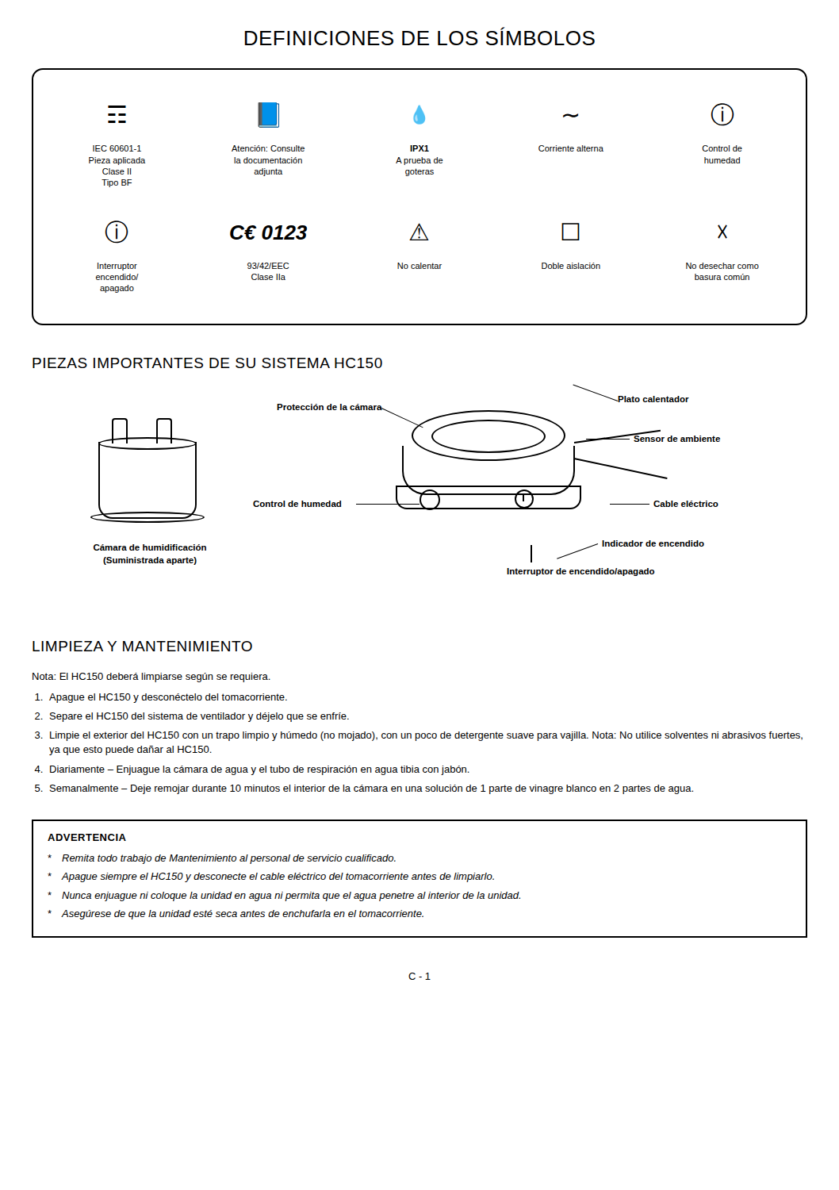DEFINICIONES DE LOS SÍMBOLOS
| ☶ IEC 60601-1 Pieza aplicada Clase II Tipo BF | 📘 Atención: Consulte la documentación adjunta | 💧 IPX1 A prueba de goteras | ∼ Corriente alterna | ⓘ Control de humedad |
| ⓘ Interruptor encendido/ apagado | C€ 0123 93/42/EEC Clase IIa | ⚠ No calentar | ☐ Doble aislación | ☓ No desechar como basura común |
PIEZAS IMPORTANTES DE SU SISTEMA HC150
Protección de la cámara
Plato calentador
Sensor de ambiente
Cable eléctrico
Control de humedad
Indicador de encendido
Interruptor de encendido/apagado
Cámara de humidificación
(Suministrada aparte)
LIMPIEZA Y MANTENIMIENTO
Nota: El HC150 deberá limpiarse según se requiera.
Apague el HC150 y desconéctelo del tomacorriente.
Separe el HC150 del sistema de ventilador y déjelo que se enfríe.
Limpie el exterior del HC150 con un trapo limpio y húmedo (no mojado), con un poco de detergente suave para vajilla. Nota: No utilice solventes ni abrasivos fuertes, ya que esto puede dañar al HC150.
Diariamente – Enjuague la cámara de agua y el tubo de respiración en agua tibia con jabón.
Semanalmente – Deje remojar durante 10 minutos el interior de la cámara en una solución de 1 parte de vinagre blanco en 2 partes de agua.
ADVERTENCIA
Remita todo trabajo de Mantenimiento al personal de servicio cualificado.
Apague siempre el HC150 y desconecte el cable eléctrico del tomacorriente antes de limpiarlo.
Nunca enjuague ni coloque la unidad en agua ni permita que el agua penetre al interior de la unidad.
Asegúrese de que la unidad esté seca antes de enchufarla en el tomacorriente.
C - 1